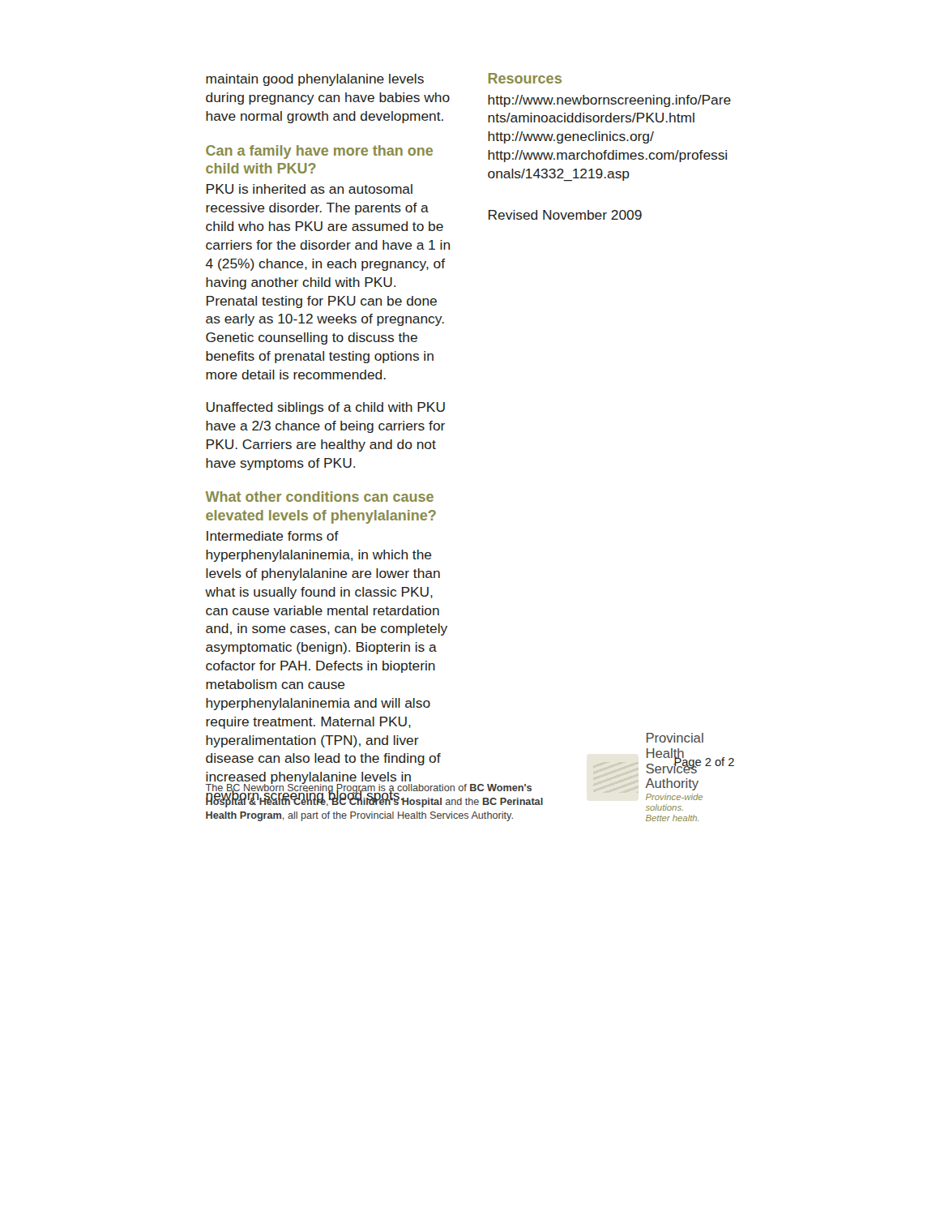maintain good phenylalanine levels during pregnancy can have babies who have normal growth and development.
Can a family have more than one child with PKU?
PKU is inherited as an autosomal recessive disorder. The parents of a child who has PKU are assumed to be carriers for the disorder and have a 1 in 4 (25%) chance, in each pregnancy, of having another child with PKU. Prenatal testing for PKU can be done as early as 10-12 weeks of pregnancy. Genetic counselling to discuss the benefits of prenatal testing options in more detail is recommended.
Unaffected siblings of a child with PKU have a 2/3 chance of being carriers for PKU. Carriers are healthy and do not have symptoms of PKU.
What other conditions can cause elevated levels of phenylalanine?
Intermediate forms of hyperphenylalaninemia, in which the levels of phenylalanine are lower than what is usually found in classic PKU, can cause variable mental retardation and, in some cases, can be completely asymptomatic (benign). Biopterin is a cofactor for PAH. Defects in biopterin metabolism can cause hyperphenylalaninemia and will also require treatment. Maternal PKU, hyperalimentation (TPN), and liver disease can also lead to the finding of increased phenylalanine levels in newborn screening blood spots.
Resources
http://www.newbornscreening.info/Parents/aminoaciddisorders/PKU.html
http://www.geneclinics.org/
http://www.marchofdimes.com/professionals/14332_1219.asp
Revised November 2009
Page 2 of 2
The BC Newborn Screening Program is a collaboration of BC Women's Hospital & Health Centre, BC Children's Hospital and the BC Perinatal Health Program, all part of the Provincial Health Services Authority.
Provincial Health
Services Authority
Province-wide solutions.
Better health.